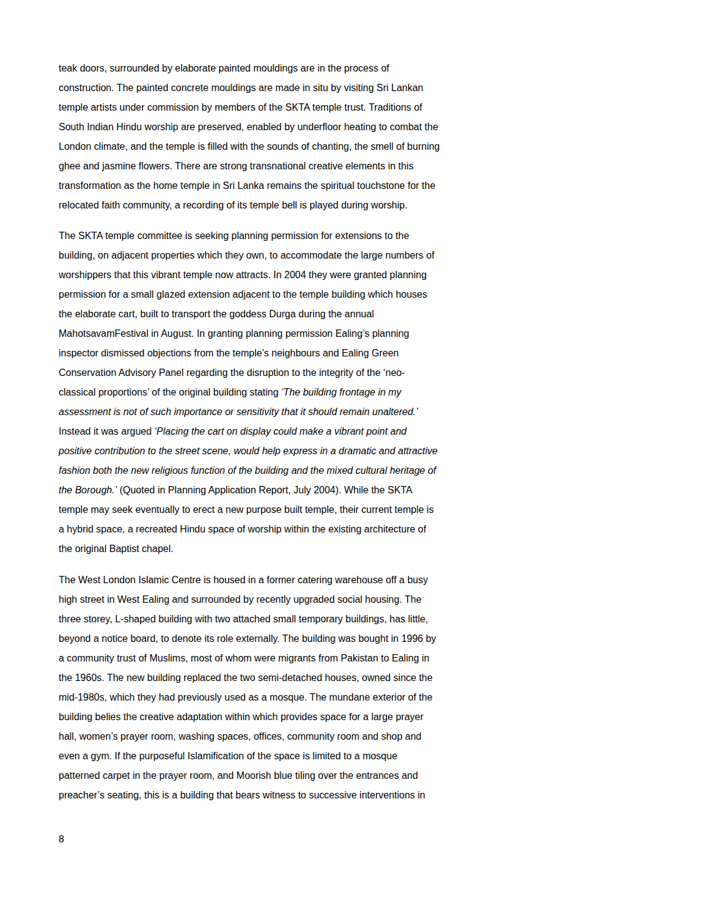teak doors, surrounded by elaborate painted mouldings are in the process of construction. The painted concrete mouldings are made in situ by visiting Sri Lankan temple artists under commission by members of the SKTA temple trust. Traditions of South Indian Hindu worship are preserved, enabled by underfloor heating to combat the London climate, and the temple is filled with the sounds of chanting, the smell of burning ghee and jasmine flowers. There are strong transnational creative elements in this transformation as the home temple in Sri Lanka remains the spiritual touchstone for the relocated faith community, a recording of its temple bell is played during worship.
The SKTA temple committee is seeking planning permission for extensions to the building, on adjacent properties which they own, to accommodate the large numbers of worshippers that this vibrant temple now attracts. In 2004 they were granted planning permission for a small glazed extension adjacent to the temple building which houses the elaborate cart, built to transport the goddess Durga during the annual MahotsavamFestival in August. In granting planning permission Ealing’s planning inspector dismissed objections from the temple’s neighbours and Ealing Green Conservation Advisory Panel regarding the disruption to the integrity of the ‘neo-classical proportions’ of the original building stating ‘The building frontage in my assessment is not of such importance or sensitivity that it should remain unaltered.’ Instead it was argued ‘Placing the cart on display could make a vibrant point and positive contribution to the street scene, would help express in a dramatic and attractive fashion both the new religious function of the building and the mixed cultural heritage of the Borough.’ (Quoted in Planning Application Report, July 2004). While the SKTA temple may seek eventually to erect a new purpose built temple, their current temple is a hybrid space, a recreated Hindu space of worship within the existing architecture of the original Baptist chapel.
The West London Islamic Centre is housed in a former catering warehouse off a busy high street in West Ealing and surrounded by recently upgraded social housing. The three storey, L-shaped building with two attached small temporary buildings, has little, beyond a notice board, to denote its role externally. The building was bought in 1996 by a community trust of Muslims, most of whom were migrants from Pakistan to Ealing in the 1960s. The new building replaced the two semi-detached houses, owned since the mid-1980s, which they had previously used as a mosque. The mundane exterior of the building belies the creative adaptation within which provides space for a large prayer hall, women’s prayer room, washing spaces, offices, community room and shop and even a gym. If the purposeful Islamification of the space is limited to a mosque patterned carpet in the prayer room, and Moorish blue tiling over the entrances and preacher’s seating, this is a building that bears witness to successive interventions in
8